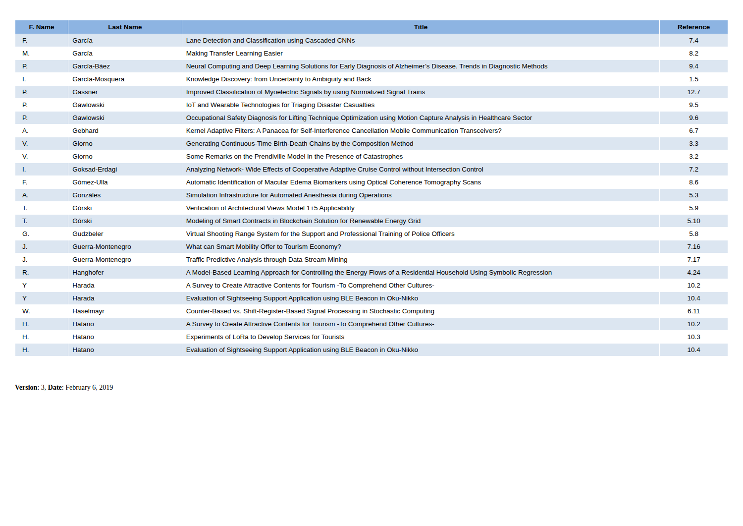| F. Name | Last Name | Title | Reference |
| --- | --- | --- | --- |
| F. | García | Lane Detection and Classification using Cascaded CNNs | 7.4 |
| M. | García | Making Transfer Learning Easier | 8.2 |
| P. | García-Báez | Neural Computing and Deep Learning Solutions for Early Diagnosis of Alzheimer’s Disease. Trends in Diagnostic Methods | 9.4 |
| I. | García-Mosquera | Knowledge Discovery: from Uncertainty to Ambiguity and Back | 1.5 |
| P. | Gassner | Improved Classification of Myoelectric Signals by using Normalized Signal Trains | 12.7 |
| P. | Gawlowski | IoT and Wearable Technologies for Triaging Disaster Casualties | 9.5 |
| P. | Gawlowski | Occupational Safety Diagnosis for Lifting Technique Optimization using Motion Capture Analysis in Healthcare Sector | 9.6 |
| A. | Gebhard | Kernel Adaptive Filters: A Panacea for Self-Interference Cancellation Mobile Communication Transceivers? | 6.7 |
| V. | Giorno | Generating Continuous-Time Birth-Death Chains by the Composition Method | 3.3 |
| V. | Giorno | Some Remarks on the Prendiville Model in the Presence of Catastrophes | 3.2 |
| I. | Goksad-Erdagi | Analyzing Network- Wide Effects of Cooperative Adaptive Cruise Control without Intersection Control | 7.2 |
| F. | Gómez-Ulla | Automatic Identification of Macular Edema Biomarkers using Optical Coherence Tomography Scans | 8.6 |
| A. | Gonzáles | Simulation Infrastructure for Automated Anesthesia during Operations | 5.3 |
| T. | Górski | Verification of Architectural Views Model 1+5 Applicability | 5.9 |
| T. | Górski | Modeling of Smart Contracts in Blockchain Solution for Renewable Energy Grid | 5.10 |
| G. | Gudzbeler | Virtual Shooting Range System for the Support and Professional Training of Police Officers | 5.8 |
| J. | Guerra-Montenegro | What can Smart Mobility Offer to Tourism Economy? | 7.16 |
| J. | Guerra-Montenegro | Traffic Predictive Analysis through Data Stream Mining | 7.17 |
| R. | Hanghofer | A Model-Based Learning Approach for Controlling the Energy Flows of a Residential Household Using Symbolic Regression | 4.24 |
| Y | Harada | A Survey to Create Attractive Contents for Tourism -To Comprehend Other Cultures- | 10.2 |
| Y | Harada | Evaluation of Sightseeing Support Application using BLE Beacon in Oku-Nikko | 10.4 |
| W. | Haselmayr | Counter-Based vs. Shift-Register-Based Signal Processing in Stochastic Computing | 6.11 |
| H. | Hatano | A Survey to Create Attractive Contents for Tourism -To Comprehend Other Cultures- | 10.2 |
| H. | Hatano | Experiments of LoRa to Develop Services for Tourists | 10.3 |
| H. | Hatano | Evaluation of Sightseeing Support Application using BLE Beacon in Oku-Nikko | 10.4 |
Version: 3, Date: February 6, 2019